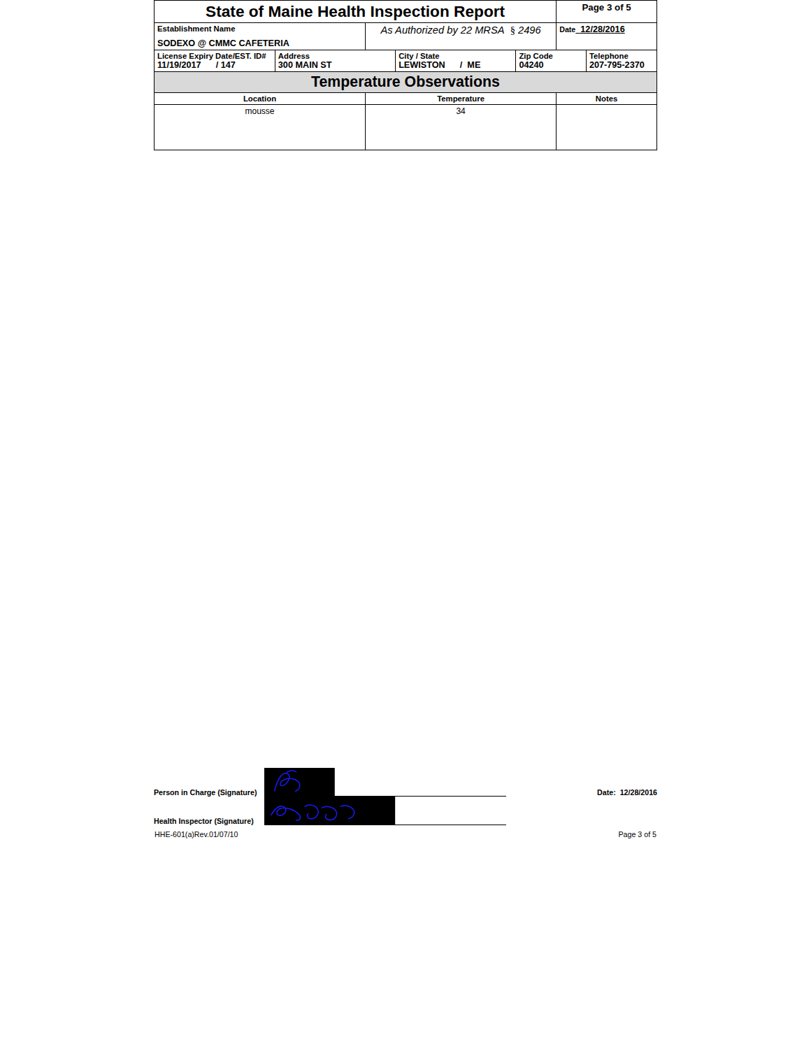| State of Maine Health Inspection Report | Page 3 of 5 |
| Establishment Name SODEXO @ CMMC CAFETERIA | As Authorized by 22 MRSA § 2496 | Date 12/28/2016 |
| / License Expiry Date/EST. ID# 11/19/2017 / 147 / Address 300 MAIN ST / City / State LEWISTON / ME / Zip Code 04240 / Telephone 207-795-2370 / |
| Temperature Observations |
| Location | Temperature | Notes |
| mousse | 34 | |
| Person in Charge (Signature) | | Date: 12/28/2016 |
| Health Inspector (Signature) | | |
| HHE-601(a)Rev.01/07/10 | Page 3 of 5 |